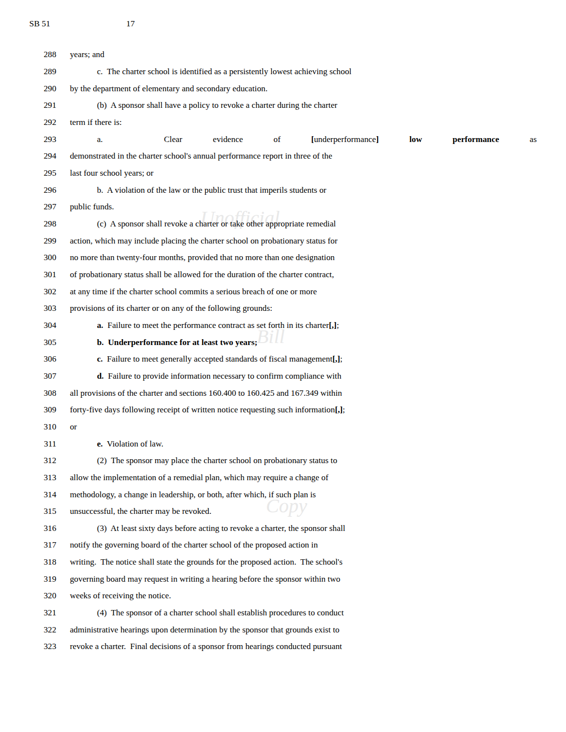SB 51 17
288 years; and
289 c. The charter school is identified as a persistently lowest achieving school
290 by the department of elementary and secondary education.
291 (b) A sponsor shall have a policy to revoke a charter during the charter
292 term if there is:
293 a. Clear evidence of [underperformance] low performance as
294 demonstrated in the charter school's annual performance report in three of the
295 last four school years; or
296 b. A violation of the law or the public trust that imperils students or
297 public funds.Unofficial
298 (c) A sponsor shall revoke a charter or take other appropriate remedial
299 action, which may include placing the charter school on probationary status for
300 no more than twenty-four months, provided that no more than one designation
301 of probationary status shall be allowed for the duration of the charter contract,
302 at any time if the charter school commits a serious breach of one or more
303 provisions of its charter or on any of the following grounds:
304 a. Failure to meet the performance contract as set forth in its charter[,];Bill
305 b. Underperformance for at least two years;
306 c. Failure to meet generally accepted standards of fiscal management[,];
307 d. Failure to provide information necessary to confirm compliance with
308 all provisions of the charter and sections 160.400 to 160.425 and 167.349 within
309 forty-five days following receipt of written notice requesting such information[,];
310 or
311 e. Violation of law.
312 (2) The sponsor may place the charter school on probationary status to
313 allow the implementation of a remedial plan, which may require a change of
314 methodology, a change in leadership, or both, after which, if such plan isCopy
315 unsuccessful, the charter may be revoked.
316 (3) At least sixty days before acting to revoke a charter, the sponsor shall
317 notify the governing board of the charter school of the proposed action in
318 writing. The notice shall state the grounds for the proposed action. The school's
319 governing board may request in writing a hearing before the sponsor within two
320 weeks of receiving the notice.
321 (4) The sponsor of a charter school shall establish procedures to conduct
322 administrative hearings upon determination by the sponsor that grounds exist to
323 revoke a charter. Final decisions of a sponsor from hearings conducted pursuant